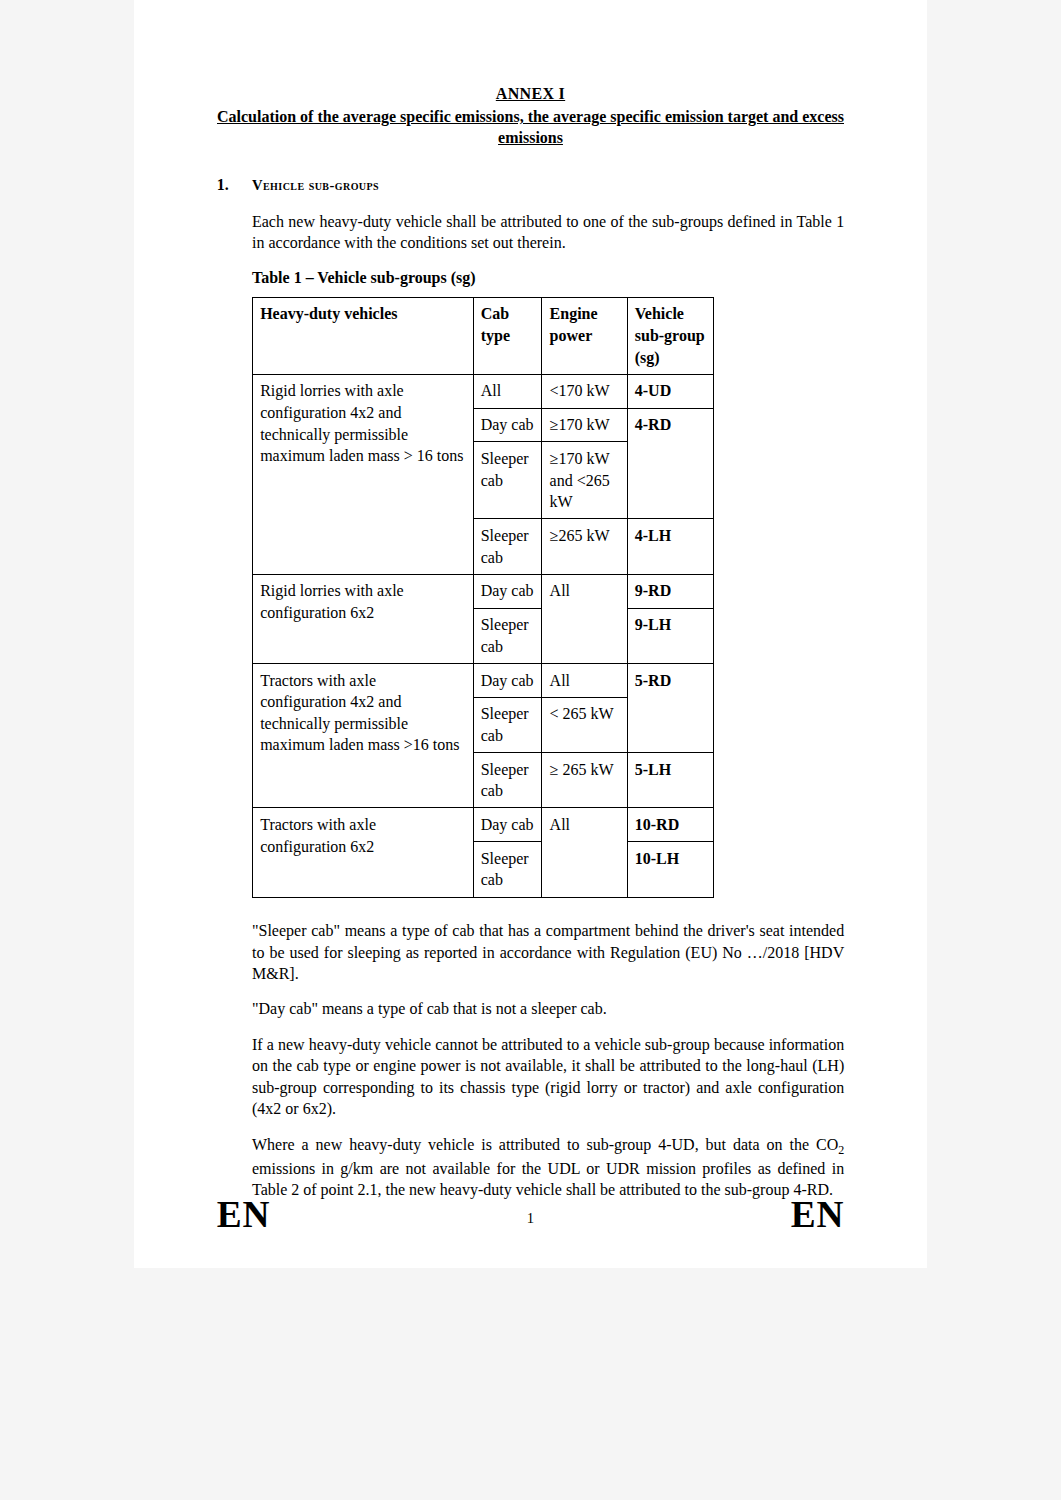ANNEX I
Calculation of the average specific emissions, the average specific emission target and excess emissions
1.
Vehicle sub-groups
Each new heavy-duty vehicle shall be attributed to one of the sub-groups defined in Table 1 in accordance with the conditions set out therein.
Table 1 – Vehicle sub-groups (sg)
| Heavy-duty vehicles | Cab type | Engine power | Vehicle sub-group (sg) |
| --- | --- | --- | --- |
| Rigid lorries with axle configuration 4x2 and technically permissible maximum laden mass > 16 tons | All | <170 kW | 4-UD |
| Day cab | ≥170 kW | 4-RD |
| Sleeper cab | ≥170 kW and <265 kW |
| Sleeper cab | ≥265 kW | 4-LH |
| Rigid lorries with axle configuration 6x2 | Day cab | All | 9-RD |
| Sleeper cab | 9-LH |
| Tractors with axle configuration 4x2 and technically permissible maximum laden mass >16 tons | Day cab | All | 5-RD |
| Sleeper cab | < 265 kW |
| Sleeper cab | ≥ 265 kW | 5-LH |
| Tractors with axle configuration 6x2 | Day cab | All | 10-RD |
| Sleeper cab | 10-LH |
"Sleeper cab" means a type of cab that has a compartment behind the driver's seat intended to be used for sleeping as reported in accordance with Regulation (EU) No …/2018 [HDV M&R].
"Day cab" means a type of cab that is not a sleeper cab.
If a new heavy-duty vehicle cannot be attributed to a vehicle sub-group because information on the cab type or engine power is not available, it shall be attributed to the long-haul (LH) sub-group corresponding to its chassis type (rigid lorry or tractor) and axle configuration (4x2 or 6x2).
Where a new heavy-duty vehicle is attributed to sub-group 4-UD, but data on the CO2 emissions in g/km are not available for the UDL or UDR mission profiles as defined in Table 2 of point 2.1, the new heavy-duty vehicle shall be attributed to the sub-group 4-RD.
EN
1
EN